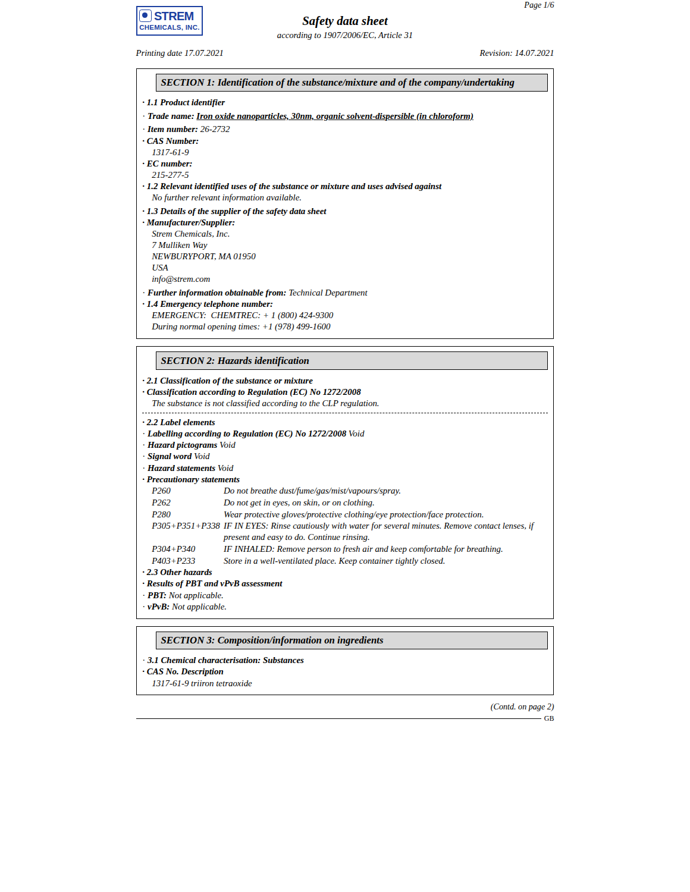Page 1/6
STREM
CHEMICALS, INC.
Safety data sheet
according to 1907/2006/EC, Article 31
Printing date 17.07.2021 Revision: 14.07.2021
SECTION 1: Identification of the substance/mixture and of the company/undertaking
1.1 Product identifier
Trade name: Iron oxide nanoparticles, 30nm, organic solvent-dispersible (in chloroform)
Item number: 26-2732
CAS Number:
1317-61-9
EC number:
215-277-5
1.2 Relevant identified uses of the substance or mixture and uses advised against
No further relevant information available.
1.3 Details of the supplier of the safety data sheet
Manufacturer/Supplier:
Strem Chemicals, Inc.
7 Mulliken Way
NEWBURYPORT, MA 01950
USA
info@strem.com
Further information obtainable from: Technical Department
1.4 Emergency telephone number:
EMERGENCY: CHEMTREC: + 1 (800) 424-9300
During normal opening times: +1 (978) 499-1600
SECTION 2: Hazards identification
2.1 Classification of the substance or mixture
Classification according to Regulation (EC) No 1272/2008
The substance is not classified according to the CLP regulation.
2.2 Label elements
Labelling according to Regulation (EC) No 1272/2008 Void
Hazard pictograms Void
Signal word Void
Hazard statements Void
Precautionary statements
P260
Do not breathe dust/fume/gas/mist/vapours/spray.
P262
Do not get in eyes, on skin, or on clothing.
P280
Wear protective gloves/protective clothing/eye protection/face protection.
P305+P351+P338
IF IN EYES: Rinse cautiously with water for several minutes. Remove contact lenses, if present and easy to do. Continue rinsing.
P304+P340
IF INHALED: Remove person to fresh air and keep comfortable for breathing.
P403+P233
Store in a well-ventilated place. Keep container tightly closed.
2.3 Other hazards
Results of PBT and vPvB assessment
PBT: Not applicable.
vPvB: Not applicable.
SECTION 3: Composition/information on ingredients
3.1 Chemical characterisation: Substances
CAS No. Description
1317-61-9 triiron tetraoxide
(Contd. on page 2)
GB